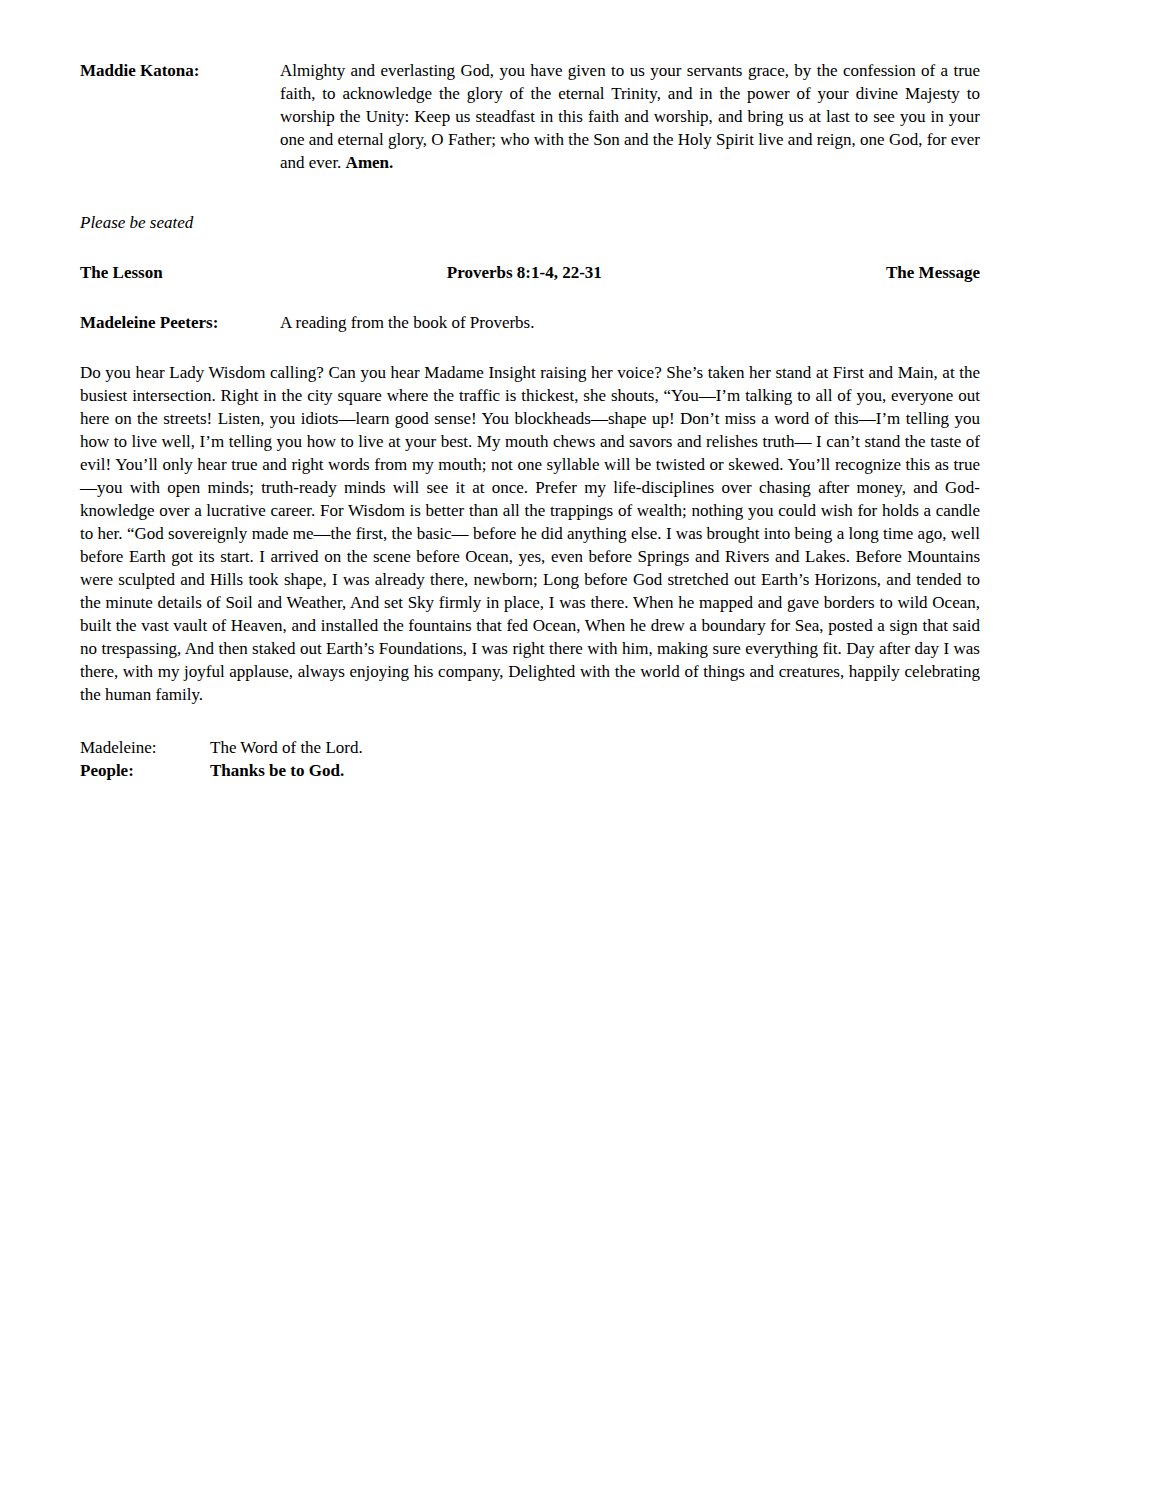Maddie Katona:
Almighty and everlasting God, you have given to us your servants grace, by the confession of a true faith, to acknowledge the glory of the eternal Trinity, and in the power of your divine Majesty to worship the Unity: Keep us steadfast in this faith and worship, and bring us at last to see you in your one and eternal glory, O Father; who with the Son and the Holy Spirit live and reign, one God, for ever and ever. Amen.
Please be seated
The Lesson Proverbs 8:1-4, 22-31 The Message
Madeleine Peeters:
A reading from the book of Proverbs.
Do you hear Lady Wisdom calling? Can you hear Madame Insight raising her voice? She’s taken her stand at First and Main, at the busiest intersection. Right in the city square where the traffic is thickest, she shouts, “You—I’m talking to all of you, everyone out here on the streets! Listen, you idiots—learn good sense! You blockheads—shape up! Don’t miss a word of this—I’m telling you how to live well, I’m telling you how to live at your best. My mouth chews and savors and relishes truth— I can’t stand the taste of evil! You’ll only hear true and right words from my mouth; not one syllable will be twisted or skewed. You’ll recognize this as true—you with open minds; truth-ready minds will see it at once. Prefer my life-disciplines over chasing after money, and God-knowledge over a lucrative career. For Wisdom is better than all the trappings of wealth; nothing you could wish for holds a candle to her. “God sovereignly made me—the first, the basic— before he did anything else. I was brought into being a long time ago, well before Earth got its start. I arrived on the scene before Ocean, yes, even before Springs and Rivers and Lakes. Before Mountains were sculpted and Hills took shape, I was already there, newborn; Long before God stretched out Earth’s Horizons, and tended to the minute details of Soil and Weather, And set Sky firmly in place, I was there. When he mapped and gave borders to wild Ocean, built the vast vault of Heaven, and installed the fountains that fed Ocean, When he drew a boundary for Sea, posted a sign that said no trespassing, And then staked out Earth’s Foundations, I was right there with him, making sure everything fit. Day after day I was there, with my joyful applause, always enjoying his company, Delighted with the world of things and creatures, happily celebrating the human family.
Madeleine:
The Word of the Lord.
People:
Thanks be to God.